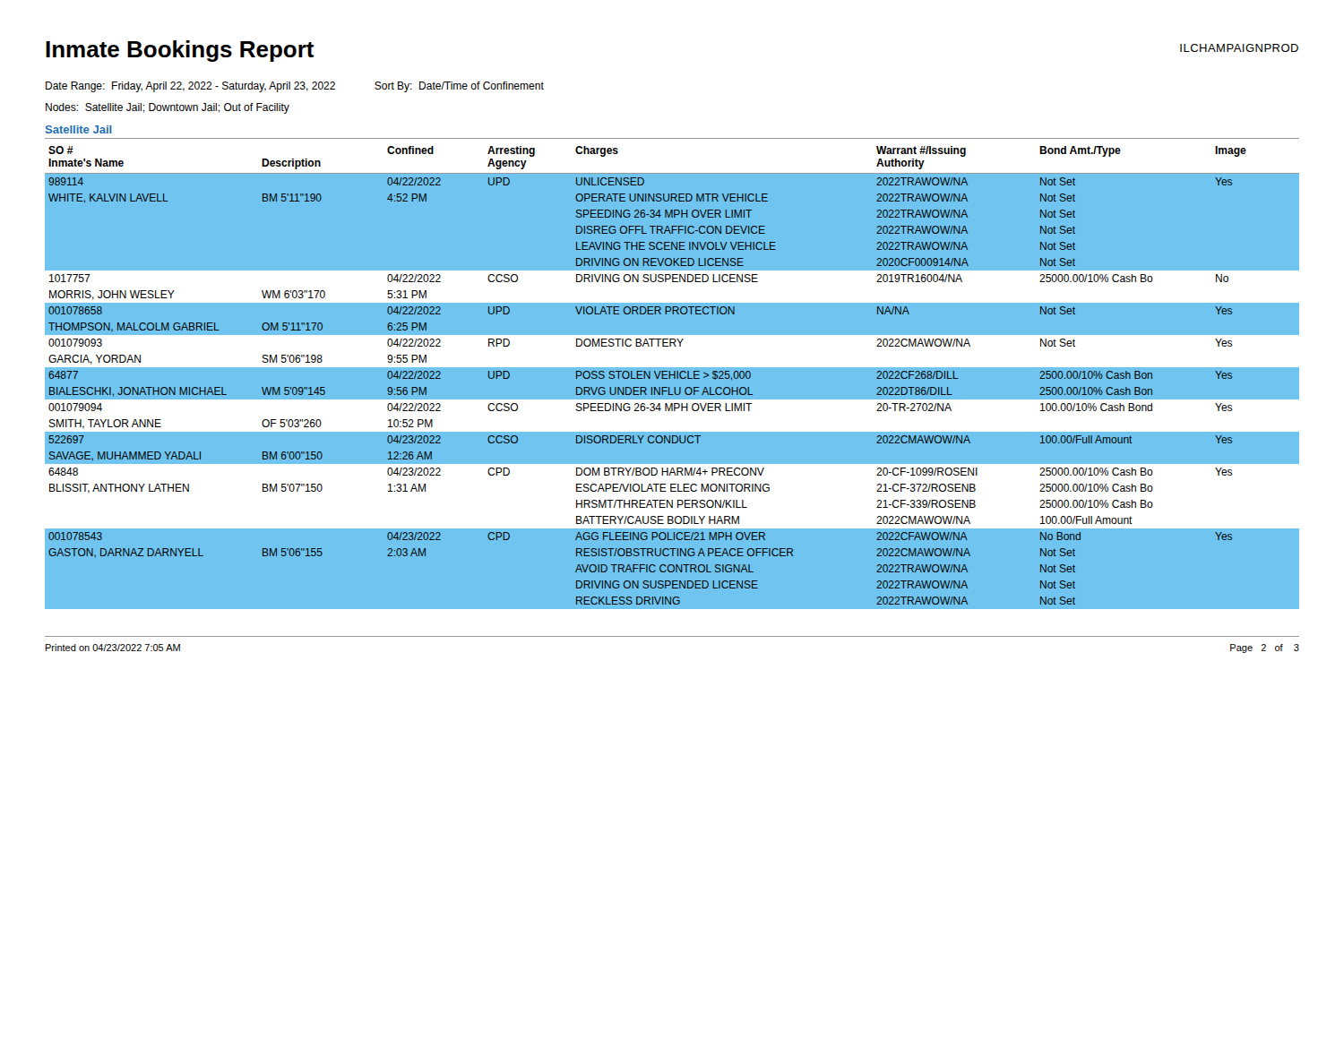Inmate Bookings Report
ILCHAMPAIGNPROD
Date Range: Friday, April 22, 2022 - Saturday, April 23, 2022 Sort By: Date/Time of Confinement
Nodes: Satellite Jail; Downtown Jail; Out of Facility
Satellite Jail
| SO # Inmate's Name | Description | Confined | Arresting Agency | Charges | Warrant #/Issuing Authority | Bond Amt./Type | Image |
| --- | --- | --- | --- | --- | --- | --- | --- |
| 989114 | | 04/22/2022 | UPD | UNLICENSED | 2022TRAWOW/NA | Not Set | Yes |
| WHITE, KALVIN LAVELL | BM 5'11"190 | 4:52 PM | | OPERATE UNINSURED MTR VEHICLE | 2022TRAWOW/NA | Not Set | |
| | | | | SPEEDING 26-34 MPH OVER LIMIT | 2022TRAWOW/NA | Not Set | |
| | | | | DISREG OFFL TRAFFIC-CON DEVICE | 2022TRAWOW/NA | Not Set | |
| | | | | LEAVING THE SCENE INVOLV VEHICLE | 2022TRAWOW/NA | Not Set | |
| | | | | DRIVING ON REVOKED LICENSE | 2020CF000914/NA | Not Set | |
| 1017757 | | 04/22/2022 | CCSO | DRIVING ON SUSPENDED LICENSE | 2019TR16004/NA | 25000.00/10% Cash Bo | No |
| MORRIS, JOHN WESLEY | WM 6'03"170 | 5:31 PM | | | | | |
| 001078658 | | 04/22/2022 | UPD | VIOLATE ORDER PROTECTION | NA/NA | Not Set | Yes |
| THOMPSON, MALCOLM GABRIEL | OM 5'11"170 | 6:25 PM | | | | | |
| 001079093 | | 04/22/2022 | RPD | DOMESTIC BATTERY | 2022CMAWOW/NA | Not Set | Yes |
| GARCIA, YORDAN | SM 5'06"198 | 9:55 PM | | | | | |
| 64877 | | 04/22/2022 | UPD | POSS STOLEN VEHICLE > $25,000 | 2022CF268/DILL | 2500.00/10% Cash Bon | Yes |
| BIALESCHKI, JONATHON MICHAEL | WM 5'09"145 | 9:56 PM | | DRVG UNDER INFLU OF ALCOHOL | 2022DT86/DILL | 2500.00/10% Cash Bon | |
| 001079094 | | 04/22/2022 | CCSO | SPEEDING 26-34 MPH OVER LIMIT | 20-TR-2702/NA | 100.00/10% Cash Bond | Yes |
| SMITH, TAYLOR ANNE | OF 5'03"260 | 10:52 PM | | | | | |
| 522697 | | 04/23/2022 | CCSO | DISORDERLY CONDUCT | 2022CMAWOW/NA | 100.00/Full Amount | Yes |
| SAVAGE, MUHAMMED YADALI | BM 6'00"150 | 12:26 AM | | | | | |
| 64848 | | 04/23/2022 | CPD | DOM BTRY/BOD HARM/4+ PRECONV | 20-CF-1099/ROSENI | 25000.00/10% Cash Bo | Yes |
| BLISSIT, ANTHONY LATHEN | BM 5'07"150 | 1:31 AM | | ESCAPE/VIOLATE ELEC MONITORING | 21-CF-372/ROSENB | 25000.00/10% Cash Bo | |
| | | | | HRSMT/THREATEN PERSON/KILL | 21-CF-339/ROSENB | 25000.00/10% Cash Bo | |
| | | | | BATTERY/CAUSE BODILY HARM | 2022CMAWOW/NA | 100.00/Full Amount | |
| 001078543 | | 04/23/2022 | CPD | AGG FLEEING POLICE/21 MPH OVER | 2022CFAWOW/NA | No Bond | Yes |
| GASTON, DARNAZ DARNYELL | BM 5'06"155 | 2:03 AM | | RESIST/OBSTRUCTING A PEACE OFFICER | 2022CMAWOW/NA | Not Set | |
| | | | | AVOID TRAFFIC CONTROL SIGNAL | 2022TRAWOW/NA | Not Set | |
| | | | | DRIVING ON SUSPENDED LICENSE | 2022TRAWOW/NA | Not Set | |
| | | | | RECKLESS DRIVING | 2022TRAWOW/NA | Not Set | |
Printed on 04/23/2022 7:05 AM Page 2 of 3